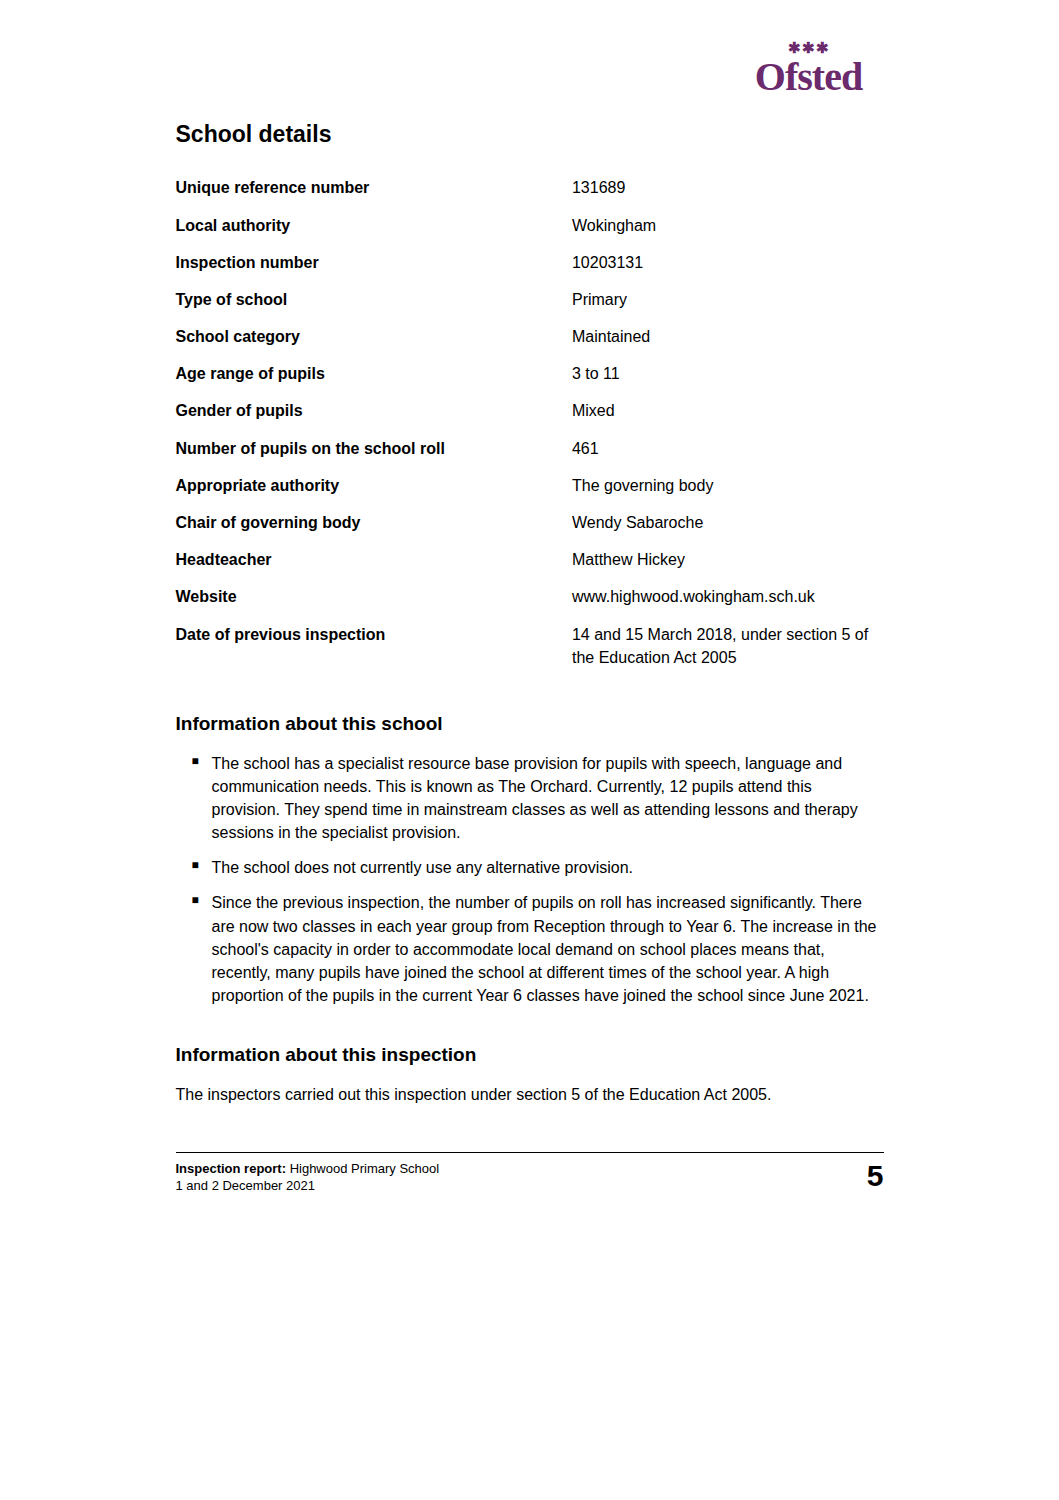✱✱✱
Ofsted
School details
| Unique reference number | 131689 |
| Local authority | Wokingham |
| Inspection number | 10203131 |
| Type of school | Primary |
| School category | Maintained |
| Age range of pupils | 3 to 11 |
| Gender of pupils | Mixed |
| Number of pupils on the school roll | 461 |
| Appropriate authority | The governing body |
| Chair of governing body | Wendy Sabaroche |
| Headteacher | Matthew Hickey |
| Website | www.highwood.wokingham.sch.uk |
| Date of previous inspection | 14 and 15 March 2018, under section 5 of the Education Act 2005 |
Information about this school
The school has a specialist resource base provision for pupils with speech, language and communication needs. This is known as The Orchard. Currently, 12 pupils attend this provision. They spend time in mainstream classes as well as attending lessons and therapy sessions in the specialist provision.
The school does not currently use any alternative provision.
Since the previous inspection, the number of pupils on roll has increased significantly. There are now two classes in each year group from Reception through to Year 6. The increase in the school's capacity in order to accommodate local demand on school places means that, recently, many pupils have joined the school at different times of the school year. A high proportion of the pupils in the current Year 6 classes have joined the school since June 2021.
Information about this inspection
The inspectors carried out this inspection under section 5 of the Education Act 2005.
Inspection report: Highwood Primary School
1 and 2 December 2021
5